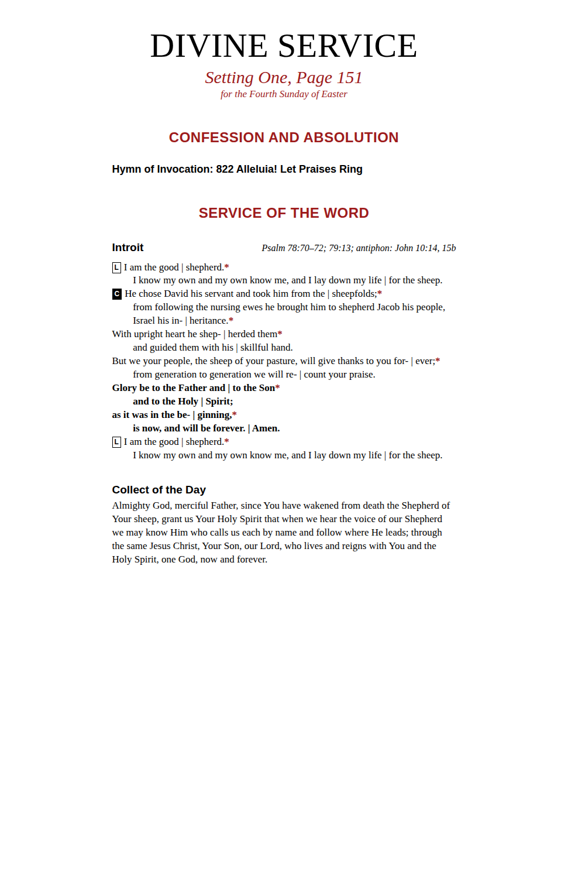DIVINE SERVICE
Setting One, Page 151
for the Fourth Sunday of Easter
CONFESSION AND ABSOLUTION
Hymn of Invocation: 822 Alleluia! Let Praises Ring
SERVICE OF THE WORD
Introit Psalm 78:70–72; 79:13; antiphon: John 10:14, 15b
LI am the good | shepherd.*
I know my own and my own know me, and I lay down my life | for the sheep.
CHe chose David his servant and took him from the | sheepfolds;*
from following the nursing ewes he brought him to shepherd Jacob his people, Israel his in- | heritance.*
With upright heart he shep- | herded them*
and guided them with his | skillful hand.
But we your people, the sheep of your pasture, will give thanks to you for- | ever;*
from generation to generation we will re- | count your praise.
Glory be to the Father and | to the Son*
and to the Holy | Spirit;
as it was in the be- | ginning,*
is now, and will be forever. | Amen.
LI am the good | shepherd.*
I know my own and my own know me, and I lay down my life | for the sheep.
Collect of the Day
Almighty God, merciful Father, since You have wakened from death the Shepherd of Your sheep, grant us Your Holy Spirit that when we hear the voice of our Shepherd we may know Him who calls us each by name and follow where He leads; through the same Jesus Christ, Your Son, our Lord, who lives and reigns with You and the Holy Spirit, one God, now and forever.